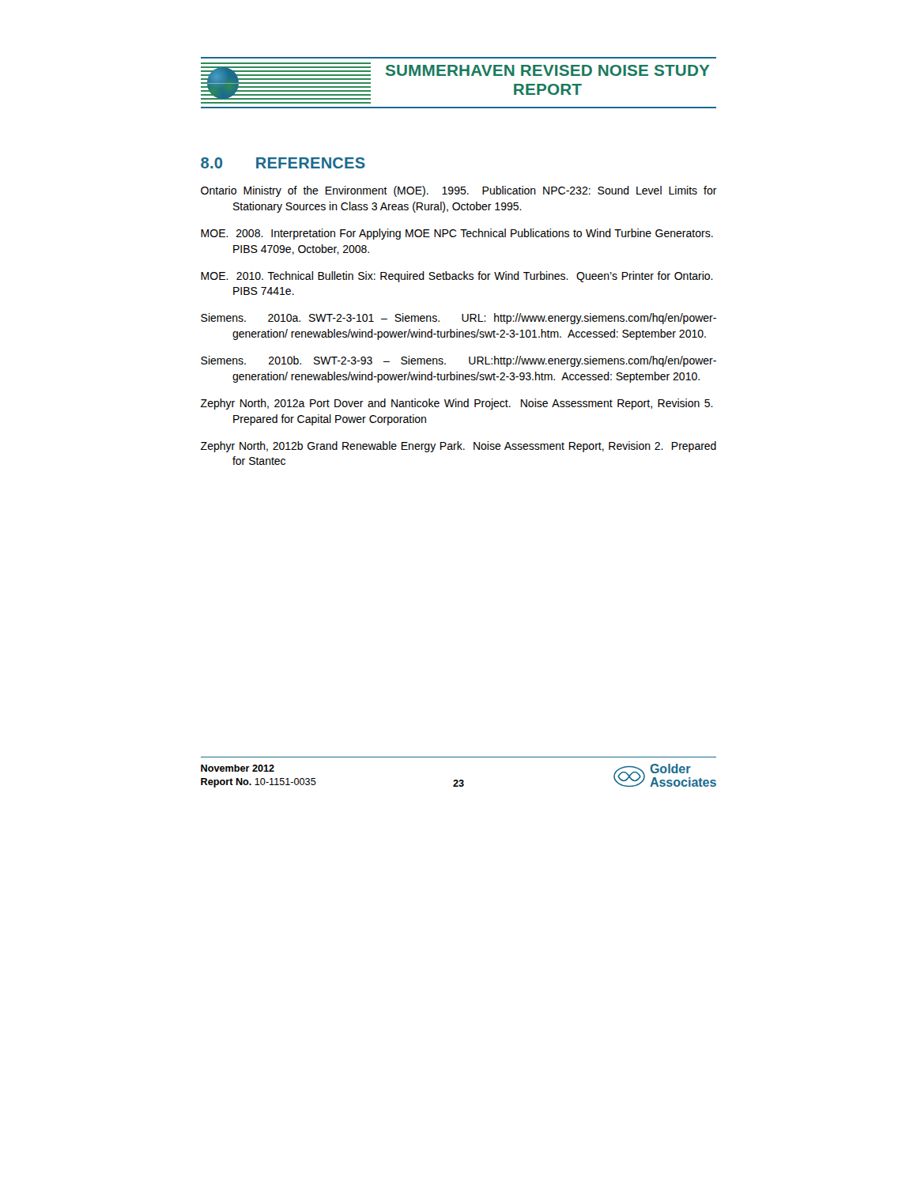SUMMERHAVEN REVISED NOISE STUDY REPORT
8.0 REFERENCES
Ontario Ministry of the Environment (MOE). 1995. Publication NPC-232: Sound Level Limits for Stationary Sources in Class 3 Areas (Rural), October 1995.
MOE. 2008. Interpretation For Applying MOE NPC Technical Publications to Wind Turbine Generators. PIBS 4709e, October, 2008.
MOE. 2010. Technical Bulletin Six: Required Setbacks for Wind Turbines. Queen’s Printer for Ontario. PIBS 7441e.
Siemens. 2010a. SWT-2-3-101 – Siemens. URL: http://www.energy.siemens.com/hq/en/power-generation/ renewables/wind-power/wind-turbines/swt-2-3-101.htm. Accessed: September 2010.
Siemens. 2010b. SWT-2-3-93 – Siemens. URL:http://www.energy.siemens.com/hq/en/power-generation/ renewables/wind-power/wind-turbines/swt-2-3-93.htm. Accessed: September 2010.
Zephyr North, 2012a Port Dover and Nanticoke Wind Project. Noise Assessment Report, Revision 5. Prepared for Capital Power Corporation
Zephyr North, 2012b Grand Renewable Energy Park. Noise Assessment Report, Revision 2. Prepared for Stantec
November 2012
Report No. 10-1151-0035
23
GolderAssociates